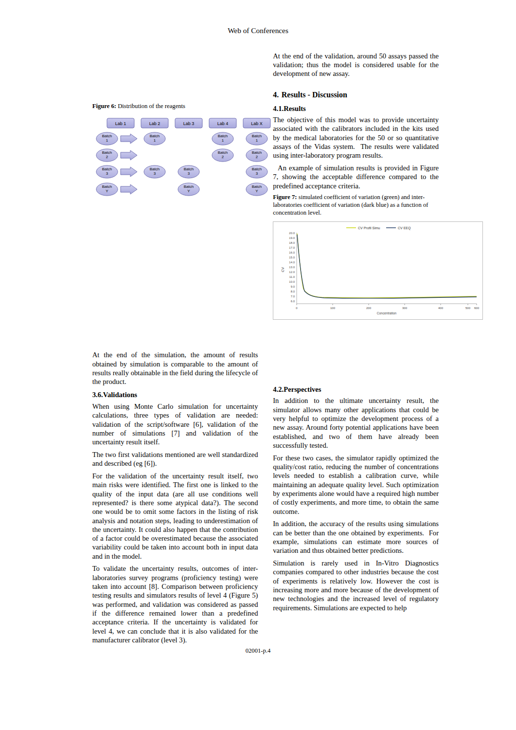Web of Conferences
Figure 6: Distribution of the reagents
Lab 1 Lab 2 Lab 3 Lab 4 Lab X Batch1 Batch2 Batch3 BatchY Batch1 Batch3 Batch3 BatchY Batch1 Batch2 Batch1 Batch2 Batch3 BatchY
At the end of the simulation, the amount of results obtained by simulation is comparable to the amount of results really obtainable in the field during the lifecycle of the product.
3.6. Validations
When using Monte Carlo simulation for uncertainty calculations, three types of validation are needed: validation of the script/software [6], validation of the number of simulations [7] and validation of the uncertainty result itself.
The two first validations mentioned are well standardized and described (eg [6]).
For the validation of the uncertainty result itself, two main risks were identified. The first one is linked to the quality of the input data (are all use conditions well represented? is there some atypical data?). The second one would be to omit some factors in the listing of risk analysis and notation steps, leading to underestimation of the uncertainty. It could also happen that the contribution of a factor could be overestimated because the associated variability could be taken into account both in input data and in the model.
To validate the uncertainty results, outcomes of inter-laboratories survey programs (proficiency testing) were taken into account [8]. Comparison between proficiency testing results and simulators results of level 4 (Figure 5) was performed, and validation was considered as passed if the difference remained lower than a predefined acceptance criteria. If the uncertainty is validated for level 4, we can conclude that it is also validated for the manufacturer calibrator (level 3).
At the end of the validation, around 50 assays passed the validation; thus the model is considered usable for the development of new assay.
4. Results - Discussion
4.1. Results
The objective of this model was to provide uncertainty associated with the calibrators included in the kits used by the medical laboratories for the 50 or so quantitative assays of the Vidas system. The results were validated using inter-laboratory program results.
An example of simulation results is provided in Figure 7, showing the acceptable difference compared to the predefined acceptance criteria.
Figure 7: simulated coefficient of variation (green) and inter-laboratories coefficient of variation (dark blue) as a function of concentration level.
CV Profil Simu CV EEQ 20.0 19.0 18.0 17.0 16.0 15.0 14.0 13.0 12.0 11.0 10.0 9.0 8.0 7.0 6.0 CV 0 100 200 300 400 500 600 Concentration
4.2. Perspectives
In addition to the ultimate uncertainty result, the simulator allows many other applications that could be very helpful to optimize the development process of a new assay. Around forty potential applications have been established, and two of them have already been successfully tested.
For these two cases, the simulator rapidly optimized the quality/cost ratio, reducing the number of concentrations levels needed to establish a calibration curve, while maintaining an adequate quality level. Such optimization by experiments alone would have a required high number of costly experiments, and more time, to obtain the same outcome.
In addition, the accuracy of the results using simulations can be better than the one obtained by experiments. For example, simulations can estimate more sources of variation and thus obtained better predictions.
Simulation is rarely used in In-Vitro Diagnostics companies compared to other industries because the cost of experiments is relatively low. However the cost is increasing more and more because of the development of new technologies and the increased level of regulatory requirements. Simulations are expected to help
02001-p.4